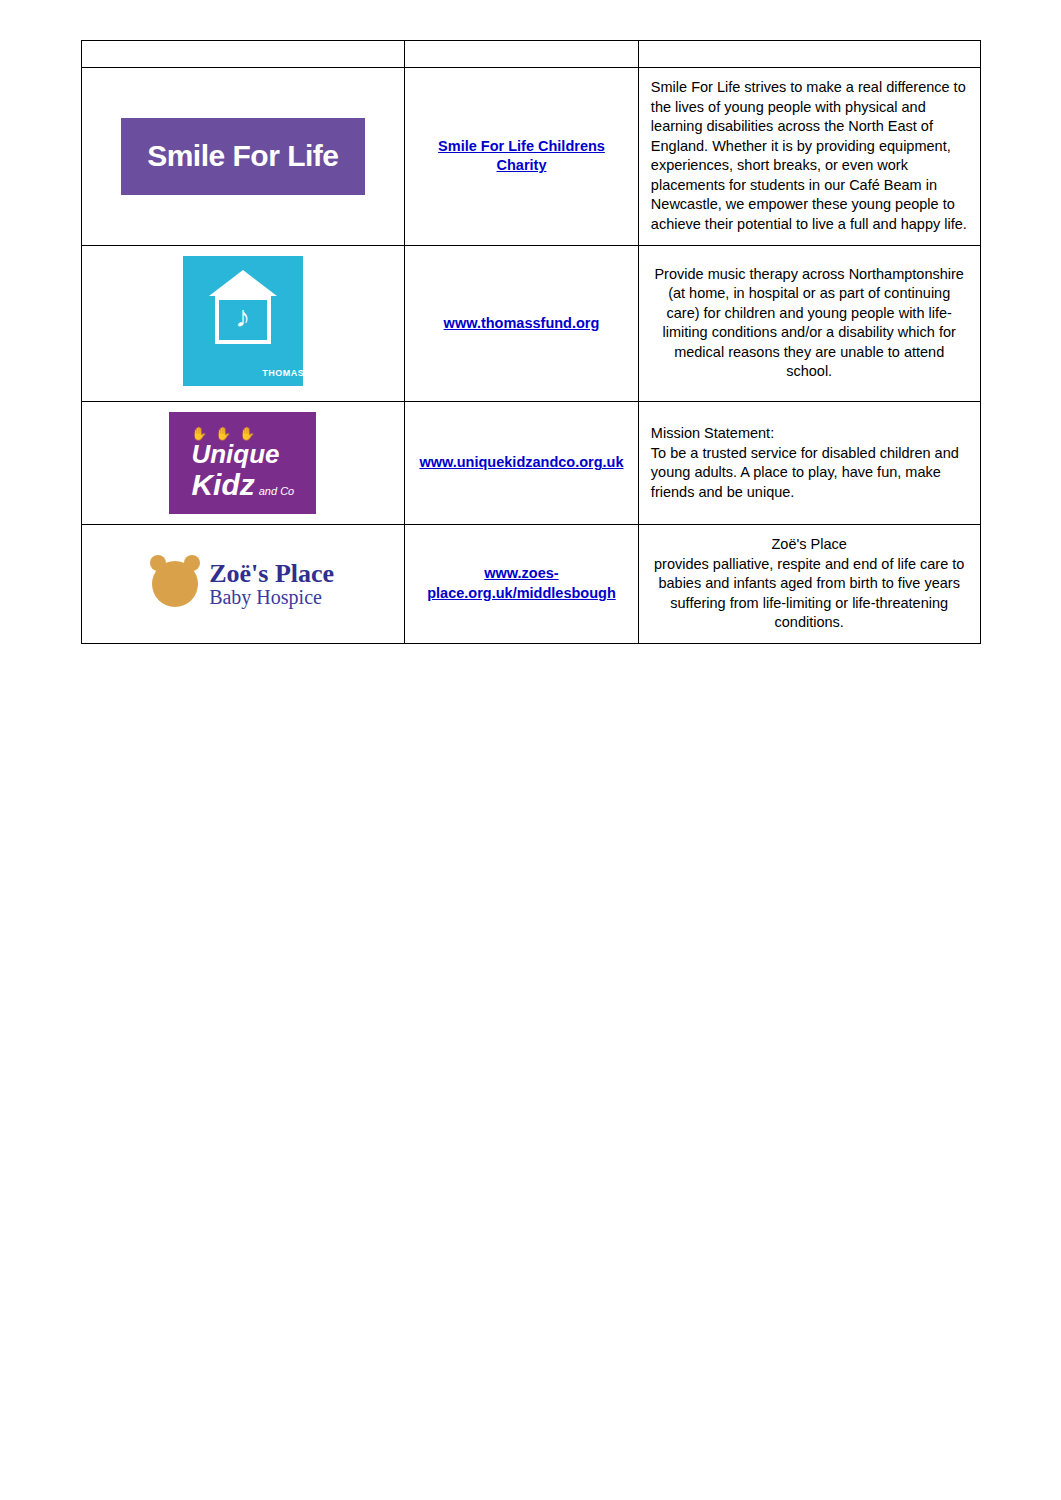| Smile For Life | Smile For Life Childrens Charity | Smile For Life strives to make a real difference to the lives of young people with physical and learning disabilities across the North East of England. Whether it is by providing equipment, experiences, short breaks, or even work placements for students in our Café Beam in Newcastle, we empower these young people to achieve their potential to live a full and happy life. |
| ♪ THOMAS'S FUND | www.thomassfund.org | Provide music therapy across Northamptonshire (at home, in hospital or as part of continuing care) for children and young people with life-limiting conditions and/or a disability which for medical reasons they are unable to attend school. |
| ✋ ✋ ✋ Unique Kidz and Co | www.uniquekidzandco.org.uk | Mission Statement: To be a trusted service for disabled children and young adults. A place to play, have fun, make friends and be unique. |
| Zoë's Place Baby Hospice | www.zoes-place.org.uk/middlesbough | Zoë's Place provides palliative, respite and end of life care to babies and infants aged from birth to five years suffering from life-limiting or life-threatening conditions. |